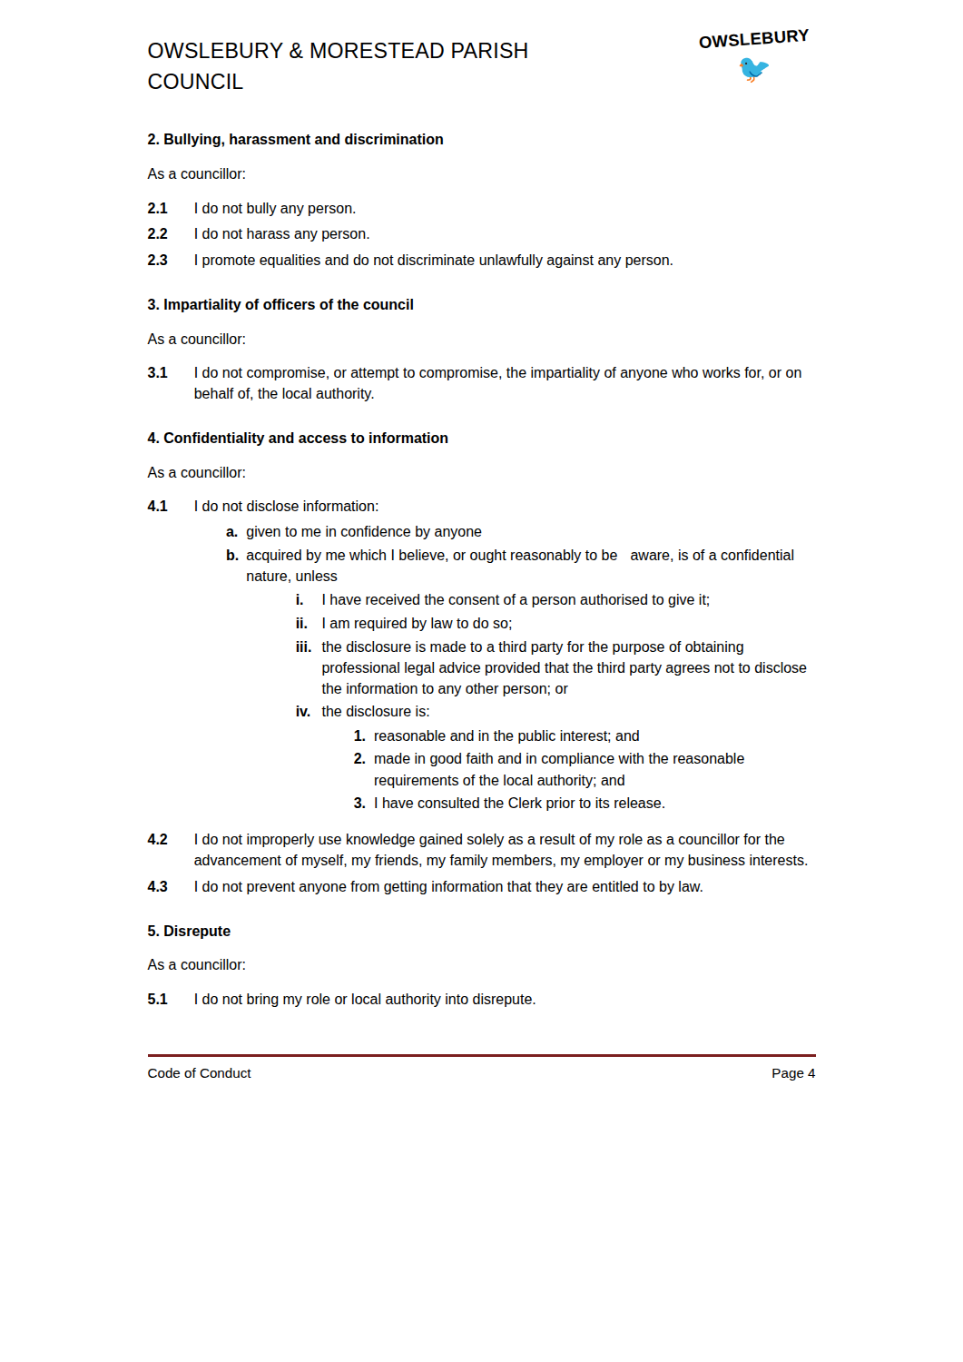OWSLEBURY 🐦
OWSLEBURY & MORESTEAD PARISH COUNCIL
2. Bullying, harassment and discrimination
As a councillor:
2.1 I do not bully any person.
2.2 I do not harass any person.
2.3 I promote equalities and do not discriminate unlawfully against any person.
3. Impartiality of officers of the council
As a councillor:
3.1 I do not compromise, or attempt to compromise, the impartiality of anyone who works for, or on behalf of, the local authority.
4. Confidentiality and access to information
As a councillor:
4.1 I do not disclose information:
a. given to me in confidence by anyone
b. acquired by me which I believe, or ought reasonably to be aware, is of a confidential nature, unless
i. I have received the consent of a person authorised to give it;
ii. I am required by law to do so;
iii. the disclosure is made to a third party for the purpose of obtaining professional legal advice provided that the third party agrees not to disclose the information to any other person; or
iv. the disclosure is:
1. reasonable and in the public interest; and
2. made in good faith and in compliance with the reasonable requirements of the local authority; and
3. I have consulted the Clerk prior to its release.
4.2 I do not improperly use knowledge gained solely as a result of my role as a councillor for the advancement of myself, my friends, my family members, my employer or my business interests.
4.3 I do not prevent anyone from getting information that they are entitled to by law.
5. Disrepute
As a councillor:
5.1 I do not bring my role or local authority into disrepute.
Code of Conduct Page 4